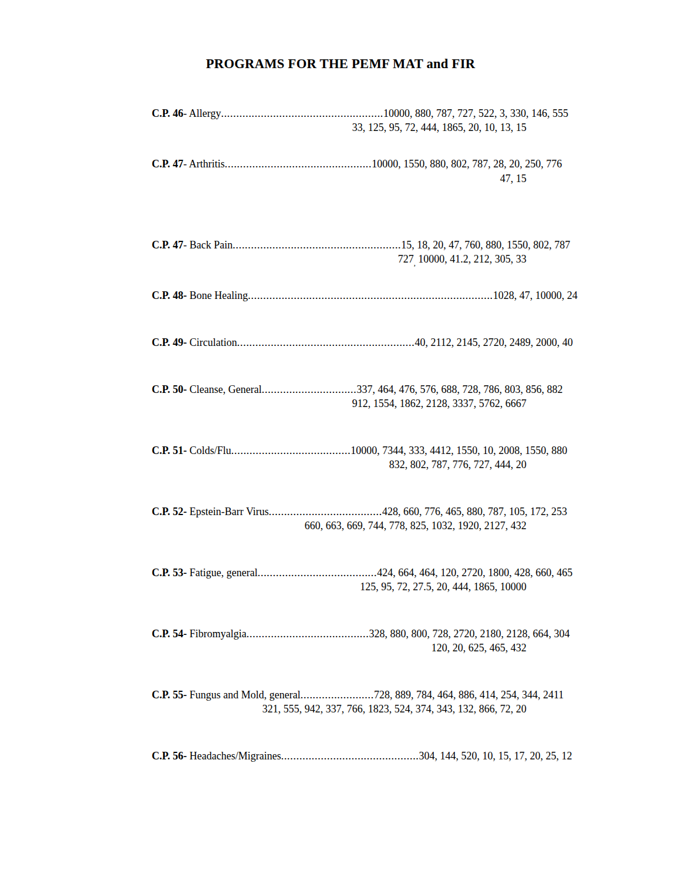PROGRAMS FOR THE PEMF MAT and FIR
C.P. 46- Allergy..................................................... 10000, 880, 787, 727, 522, 3, 330, 146, 555 33, 125, 95, 72, 444, 1865, 20, 10, 13, 15
C.P. 47- Arthritis................................................ 10000, 1550, 880, 802, 787, 28, 20, 250, 776 47, 15
C.P. 47- Back Pain....................................................... 15, 18, 20, 47, 760, 880, 1550, 802, 787 727, 10000, 41.2, 212, 305, 33
C.P. 48- Bone Healing................................................................................ 1028, 47, 10000, 24
C.P. 49- Circulation.......................................................... 40, 2112, 2145, 2720, 2489, 2000, 40
C.P. 50- Cleanse, General............................... 337, 464, 476, 576, 688, 728, 786, 803, 856, 882 912, 1554, 1862, 2128, 3337, 5762, 6667
C.P. 51- Colds/Flu....................................... 10000, 7344, 333, 4412, 1550, 10, 2008, 1550, 880 832, 802, 787, 776, 727, 444, 20
C.P. 52- Epstein-Barr Virus..................................... 428, 660, 776, 465, 880, 787, 105, 172, 253 660, 663, 669, 744, 778, 825, 1032, 1920, 2127, 432
C.P. 53- Fatigue, general....................................... 424, 664, 464, 120, 2720, 1800, 428, 660, 465 125, 95, 72, 27.5, 20, 444, 1865, 10000
C.P. 54- Fibromyalgia........................................ 328, 880, 800, 728, 2720, 2180, 2128, 664, 304 120, 20, 625, 465, 432
C.P. 55- Fungus and Mold, general........................ 728, 889, 784, 464, 886, 414, 254, 344, 2411 321, 555, 942, 337, 766, 1823, 524, 374, 343, 132, 866, 72, 20
C.P. 56- Headaches/Migraines............................................. 304, 144, 520, 10, 15, 17, 20, 25, 12